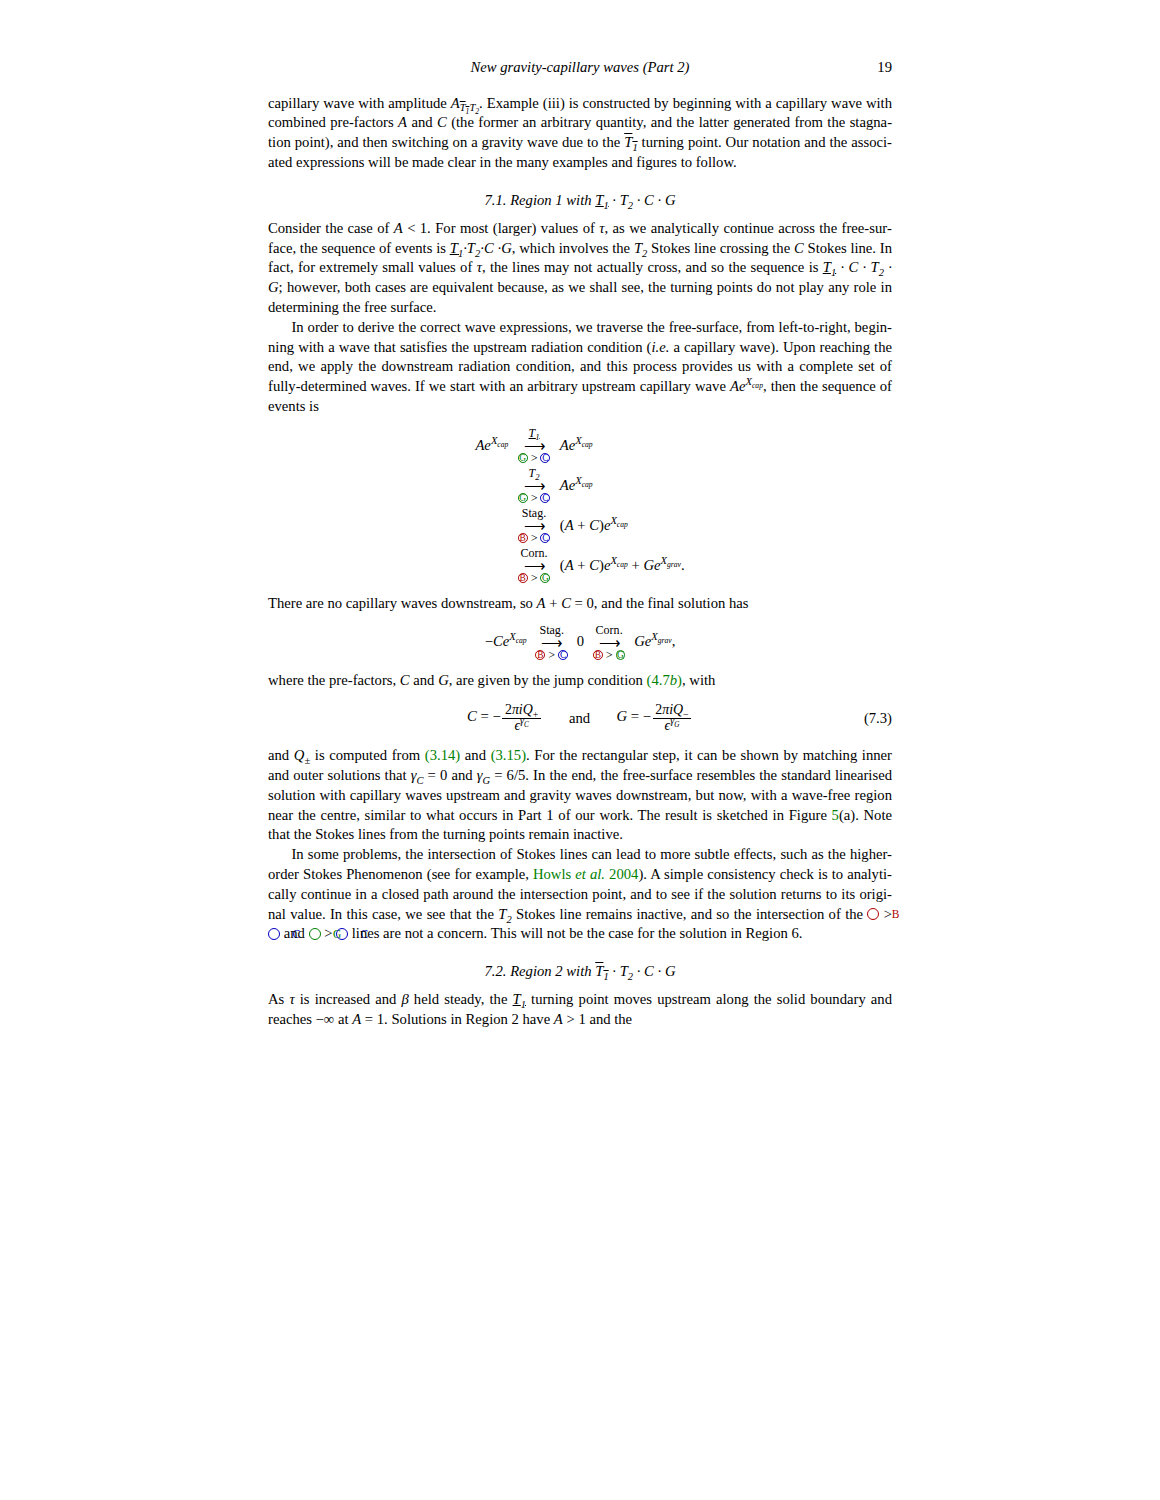New gravity-capillary waves (Part 2) 19
capillary wave with amplitude AT1 T2. Example (iii) is constructed by beginning with a capillary wave with combined pre-factors A and C (the former an arbitrary quantity, and the latter generated from the stagnation point), and then switching on a gravity wave due to the T1 turning point. Our notation and the associated expressions will be made clear in the many examples and figures to follow.
7.1. Region 1 with T1 · T2 · C · G
Consider the case of A < 1. For most (larger) values of τ, as we analytically continue across the free-surface, the sequence of events is T1·T2·C ·G, which involves the T2 Stokes line crossing the C Stokes line. In fact, for extremely small values of τ, the lines may not actually cross, and so the sequence is T1 · C · T2 · G; however, both cases are equivalent because, as we shall see, the turning points do not play any role in determining the free surface.
In order to derive the correct wave expressions, we traverse the free-surface, from left-to-right, beginning with a wave that satisfies the upstream radiation condition (i.e. a capillary wave). Upon reaching the end, we apply the downstream radiation condition, and this process provides us with a complete set of fully-determined waves. If we start with an arbitrary upstream capillary wave AeXcap, then the sequence of events is
| A e X cap | T 1 ⟶ G > C | A e X cap |
| | T 2 ⟶ G > C | A e X cap |
| | Stag. ⟶ B > C | ( A + C ) e X cap |
| | Corn. ⟶ B > G | ( A + C ) e X cap + G e X grav . |
There are no capillary waves downstream, so A + C = 0, and the final solution has
−CeXcap Stag. ⟶ B > C 0 Corn. ⟶ B > G GeXgrav,
where the pre-factors, C and G, are given by the jump condition (4.7b), with
C = −2πiQ+ϵγC and G = −2πiQ−ϵγG (7.3)
and Q± is computed from (3.14) and (3.15). For the rectangular step, it can be shown by matching inner and outer solutions that γC = 0 and γG = 6/5. In the end, the free-surface resembles the standard linearised solution with capillary waves upstream and gravity waves downstream, but now, with a wave-free region near the centre, similar to what occurs in Part 1 of our work. The result is sketched in Figure 5(a). Note that the Stokes lines from the turning points remain inactive.
In some problems, the intersection of Stokes lines can lead to more subtle effects, such as the higher-order Stokes Phenomenon (see for example, Howls et al. 2004). A simple consistency check is to analytically continue in a closed path around the intersection point, and to see if the solution returns to its original value. In this case, we see that the T2 Stokes line remains inactive, and so the intersection of the B > C and G > C lines are not a concern. This will not be the case for the solution in Region 6.
7.2. Region 2 with T1 · T2 · C · G
As τ is increased and β held steady, the T1 turning point moves upstream along the solid boundary and reaches −∞ at A = 1. Solutions in Region 2 have A > 1 and the